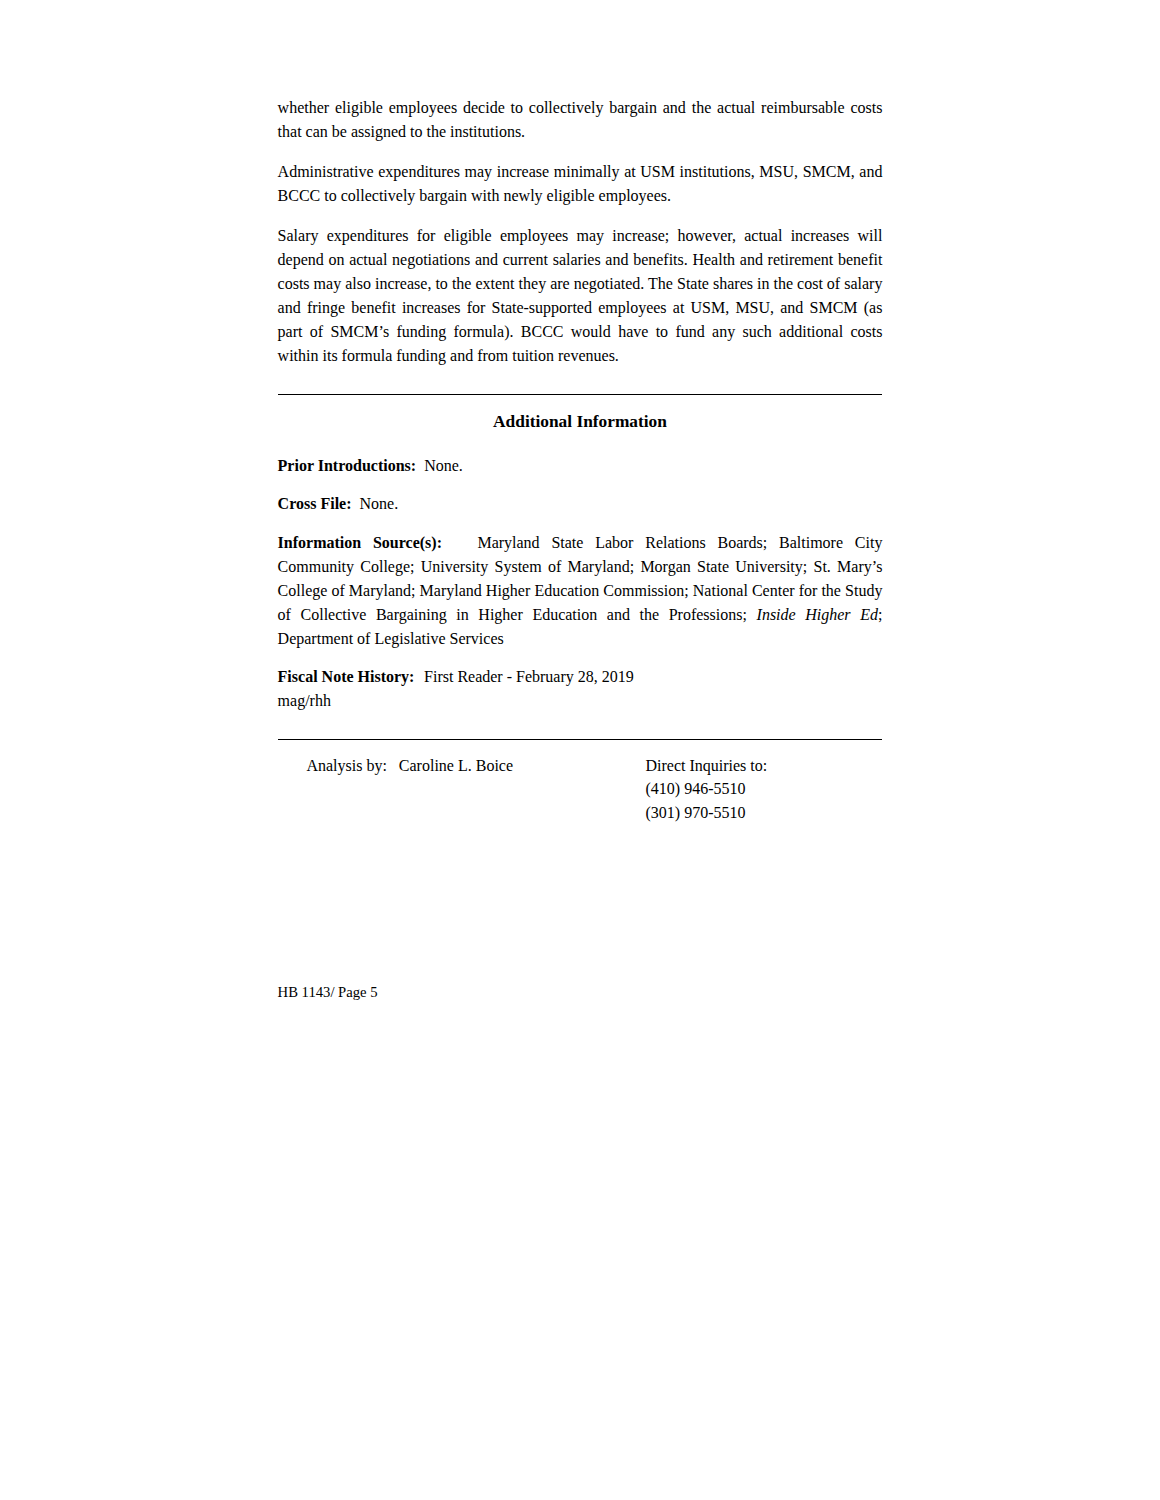whether eligible employees decide to collectively bargain and the actual reimbursable costs that can be assigned to the institutions.
Administrative expenditures may increase minimally at USM institutions, MSU, SMCM, and BCCC to collectively bargain with newly eligible employees.
Salary expenditures for eligible employees may increase; however, actual increases will depend on actual negotiations and current salaries and benefits. Health and retirement benefit costs may also increase, to the extent they are negotiated. The State shares in the cost of salary and fringe benefit increases for State-supported employees at USM, MSU, and SMCM (as part of SMCM’s funding formula). BCCC would have to fund any such additional costs within its formula funding and from tuition revenues.
Additional Information
Prior Introductions: None.
Cross File: None.
Information Source(s): Maryland State Labor Relations Boards; Baltimore City Community College; University System of Maryland; Morgan State University; St. Mary’s College of Maryland; Maryland Higher Education Commission; National Center for the Study of Collective Bargaining in Higher Education and the Professions; Inside Higher Ed; Department of Legislative Services
Fiscal Note History: First Reader - February 28, 2019
mag/rhh
Analysis by: Caroline L. Boice
Direct Inquiries to:
(410) 946-5510
(301) 970-5510
HB 1143/ Page 5